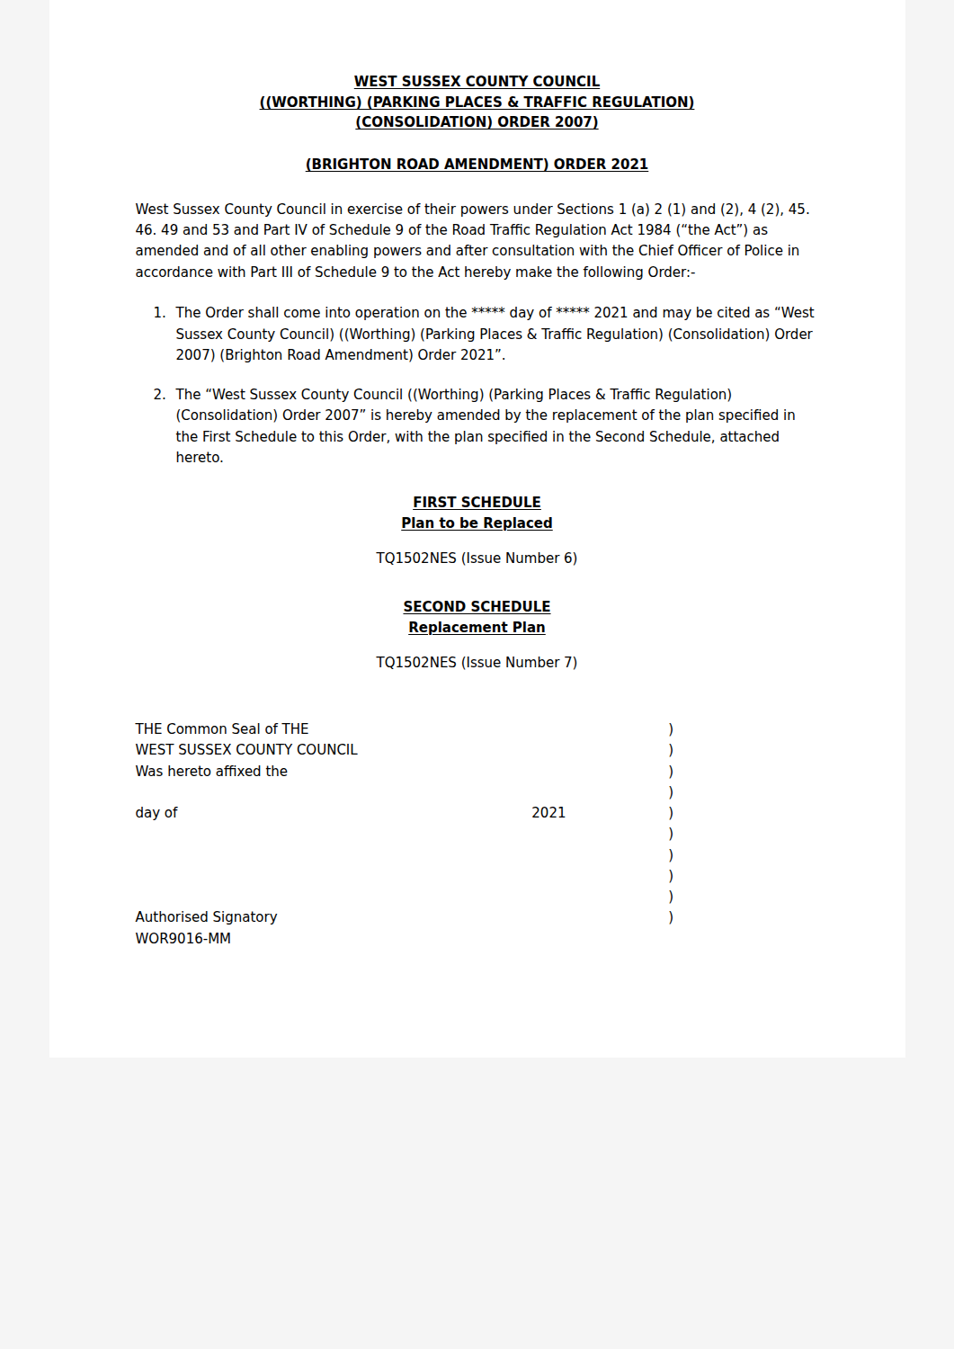WEST SUSSEX COUNTY COUNCIL
((WORTHING) (PARKING PLACES & TRAFFIC REGULATION)
(CONSOLIDATION) ORDER 2007)
(BRIGHTON ROAD AMENDMENT) ORDER 2021
West Sussex County Council in exercise of their powers under Sections 1 (a) 2 (1) and (2), 4 (2), 45. 46. 49 and 53 and Part IV of Schedule 9 of the Road Traffic Regulation Act 1984 (“the Act”) as amended and of all other enabling powers and after consultation with the Chief Officer of Police in accordance with Part III of Schedule 9 to the Act hereby make the following Order:-
The Order shall come into operation on the ***** day of ***** 2021 and may be cited as “West Sussex County Council) ((Worthing) (Parking Places & Traffic Regulation) (Consolidation) Order 2007) (Brighton Road Amendment) Order 2021”.
The “West Sussex County Council ((Worthing) (Parking Places & Traffic Regulation) (Consolidation) Order 2007” is hereby amended by the replacement of the plan specified in the First Schedule to this Order, with the plan specified in the Second Schedule, attached hereto.
FIRST SCHEDULE Plan to be Replaced
TQ1502NES (Issue Number 6)
SECOND SCHEDULE Replacement Plan
TQ1502NES (Issue Number 7)
| THE Common Seal of THE | | ) |
| WEST SUSSEX COUNTY COUNCIL | | ) |
| Was hereto affixed the | | ) |
| | | ) |
| day of | 2021 | ) |
| | | ) |
| | | ) |
| | | ) |
| | | ) |
| Authorised Signatory | | ) |
WOR9016-MM